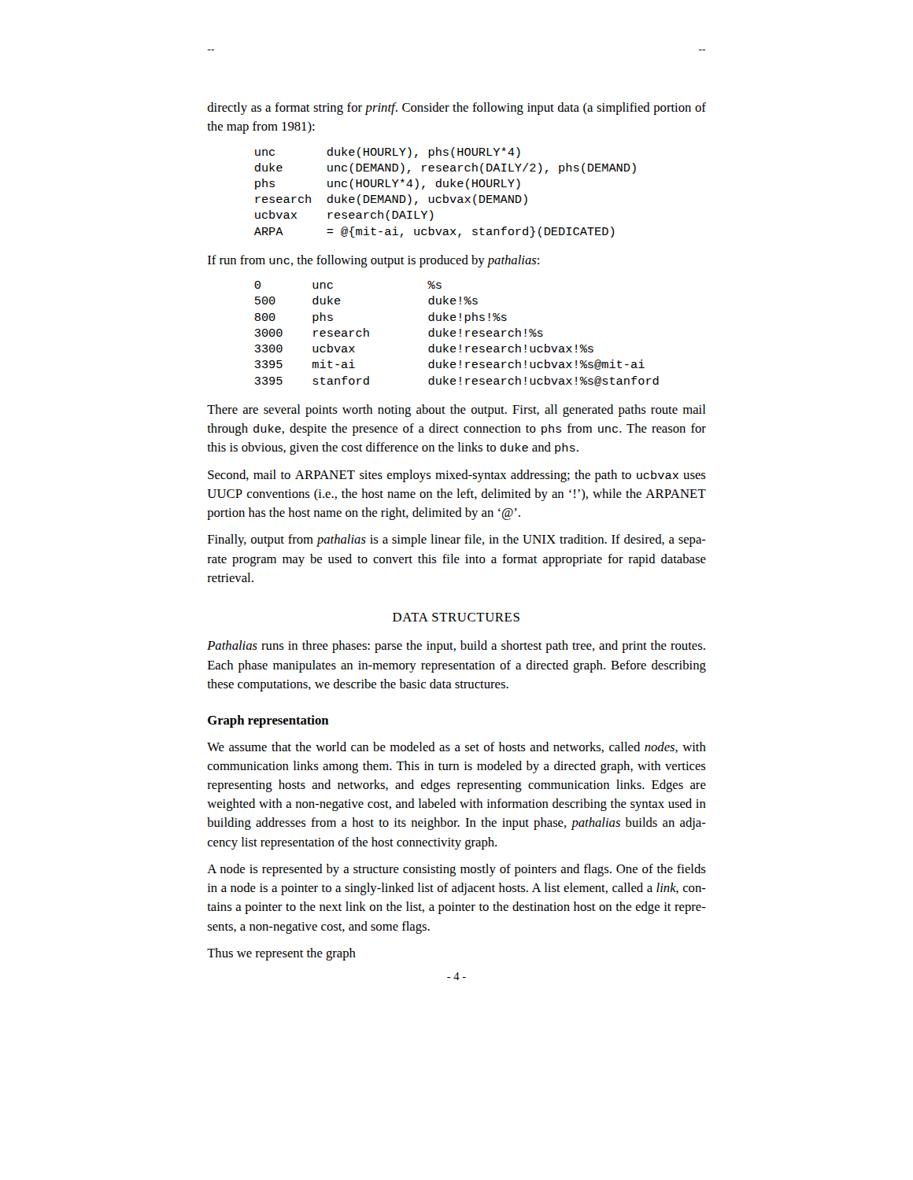-- --
directly as a format string for printf. Consider the following input data (a simplified portion of the map from 1981):
unc duke(HOURLY), phs(HOURLY*4) duke unc(DEMAND), research(DAILY/2), phs(DEMAND) phs unc(HOURLY*4), duke(HOURLY) research duke(DEMAND), ucbvax(DEMAND) ucbvax research(DAILY) ARPA = @{mit-ai, ucbvax, stanford}(DEDICATED)
If run from unc, the following output is produced by pathalias:
0 unc %s 500 duke duke!%s 800 phs duke!phs!%s 3000 research duke!research!%s 3300 ucbvax duke!research!ucbvax!%s 3395 mit-ai duke!research!ucbvax!%s@mit-ai 3395 stanford duke!research!ucbvax!%s@stanford
There are several points worth noting about the output. First, all generated paths route mail through duke, despite the presence of a direct connection to phs from unc. The reason for this is obvious, given the cost difference on the links to duke and phs.
Second, mail to ARPANET sites employs mixed-syntax addressing; the path to ucbvax uses UUCP conventions (i.e., the host name on the left, delimited by an ‘!’), while the ARPANET portion has the host name on the right, delimited by an ‘@’.
Finally, output from pathalias is a simple linear file, in the UNIX tradition. If desired, a separate program may be used to convert this file into a format appropriate for rapid database retrieval.
DATA STRUCTURES
Pathalias runs in three phases: parse the input, build a shortest path tree, and print the routes. Each phase manipulates an in-memory representation of a directed graph. Before describing these computations, we describe the basic data structures.
Graph representation
We assume that the world can be modeled as a set of hosts and networks, called nodes, with communication links among them. This in turn is modeled by a directed graph, with vertices representing hosts and networks, and edges representing communication links. Edges are weighted with a non-negative cost, and labeled with information describing the syntax used in building addresses from a host to its neighbor. In the input phase, pathalias builds an adjacency list representation of the host connectivity graph.
A node is represented by a structure consisting mostly of pointers and flags. One of the fields in a node is a pointer to a singly-linked list of adjacent hosts. A list element, called a link, contains a pointer to the next link on the list, a pointer to the destination host on the edge it represents, a non-negative cost, and some flags.
Thus we represent the graph
- 4 -